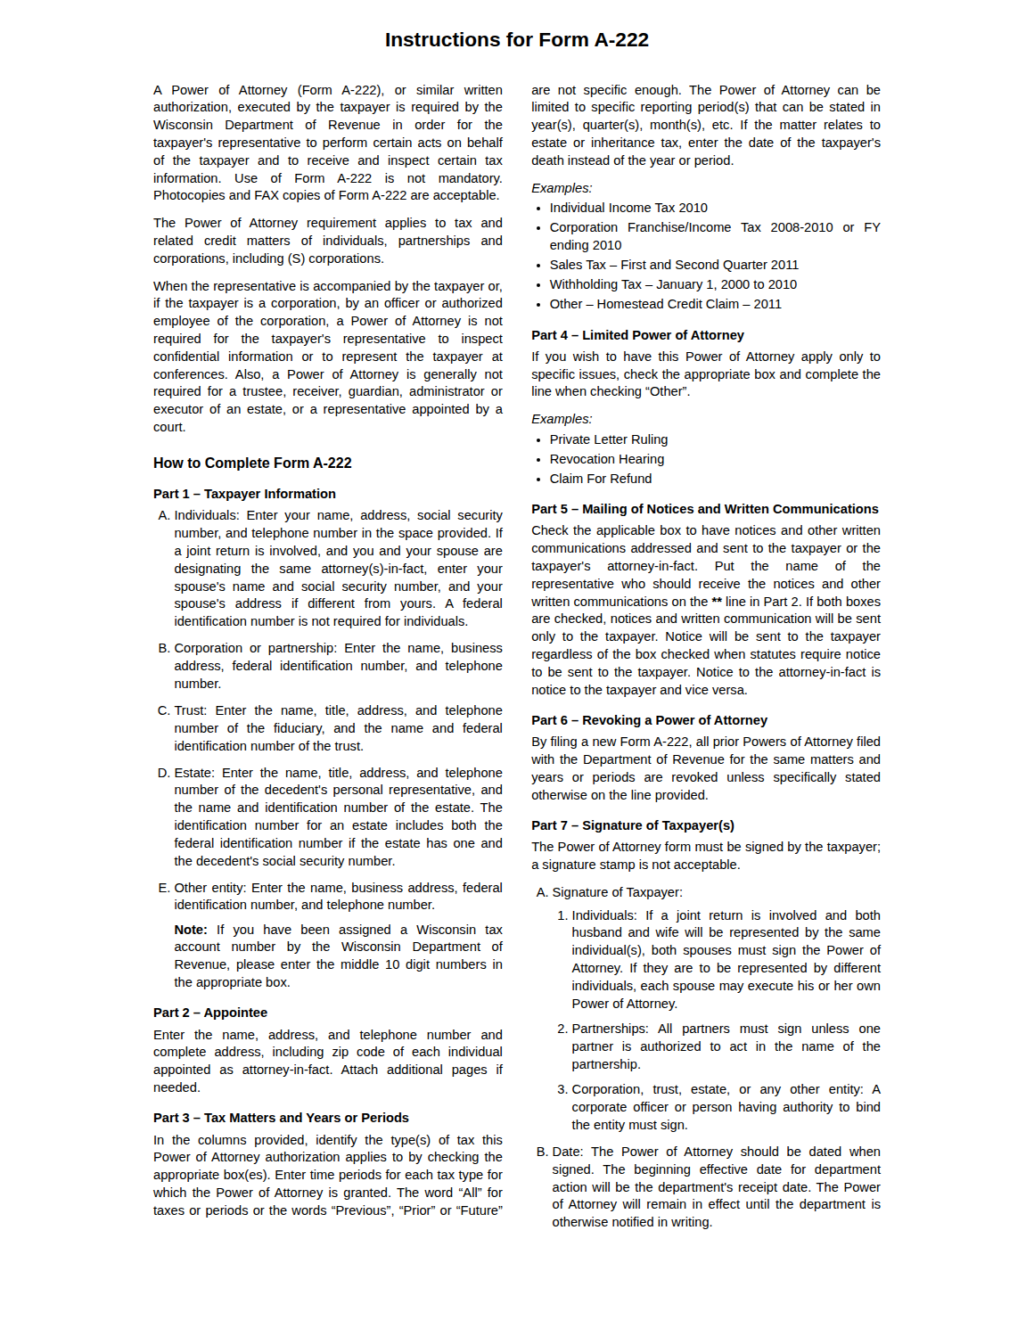Instructions for Form A-222
A Power of Attorney (Form A-222), or similar written authorization, executed by the taxpayer is required by the Wisconsin Department of Revenue in order for the taxpayer's representative to perform certain acts on behalf of the taxpayer and to receive and inspect certain tax information. Use of Form A-222 is not mandatory. Photocopies and FAX copies of Form A-222 are acceptable.
The Power of Attorney requirement applies to tax and related credit matters of individuals, partnerships and corporations, including (S) corporations.
When the representative is accompanied by the taxpayer or, if the taxpayer is a corporation, by an officer or authorized employee of the corporation, a Power of Attorney is not required for the taxpayer's representative to inspect confidential information or to represent the taxpayer at conferences. Also, a Power of Attorney is generally not required for a trustee, receiver, guardian, administrator or executor of an estate, or a representative appointed by a court.
How to Complete Form A-222
Part 1 – Taxpayer Information
Individuals: Enter your name, address, social security number, and telephone number in the space provided. If a joint return is involved, and you and your spouse are designating the same attorney(s)-in-fact, enter your spouse's name and social security number, and your spouse's address if different from yours. A federal identification number is not required for individuals.
Corporation or partnership: Enter the name, business address, federal identification number, and telephone number.
Trust: Enter the name, title, address, and telephone number of the fiduciary, and the name and federal identification number of the trust.
Estate: Enter the name, title, address, and telephone number of the decedent's personal representative, and the name and identification number of the estate. The identification number for an estate includes both the federal identification number if the estate has one and the decedent's social security number.
Other entity: Enter the name, business address, federal identification number, and telephone number.
Note: If you have been assigned a Wisconsin tax account number by the Wisconsin Department of Revenue, please enter the middle 10 digit numbers in the appropriate box.
Part 2 – Appointee
Enter the name, address, and telephone number and complete address, including zip code of each individual appointed as attorney-in-fact. Attach additional pages if needed.
Part 3 – Tax Matters and Years or Periods
In the columns provided, identify the type(s) of tax this Power of Attorney authorization applies to by checking the appropriate box(es). Enter time periods for each tax type for which the Power of Attorney is granted. The word “All” for taxes or periods or the words “Previous”, “Prior” or “Future” are not specific enough. The Power of Attorney can be limited to specific reporting period(s) that can be stated in year(s), quarter(s), month(s), etc. If the matter relates to estate or inheritance tax, enter the date of the taxpayer's death instead of the year or period.
Examples:
Individual Income Tax 2010
Corporation Franchise/Income Tax 2008-2010 or FY ending 2010
Sales Tax – First and Second Quarter 2011
Withholding Tax – January 1, 2000 to 2010
Other – Homestead Credit Claim – 2011
Part 4 – Limited Power of Attorney
If you wish to have this Power of Attorney apply only to specific issues, check the appropriate box and complete the line when checking “Other”.
Examples:
Private Letter Ruling
Revocation Hearing
Claim For Refund
Part 5 – Mailing of Notices and Written Communications
Check the applicable box to have notices and other written communications addressed and sent to the taxpayer or the taxpayer's attorney-in-fact. Put the name of the representative who should receive the notices and other written communications on the ** line in Part 2. If both boxes are checked, notices and written communication will be sent only to the taxpayer. Notice will be sent to the taxpayer regardless of the box checked when statutes require notice to be sent to the taxpayer. Notice to the attorney-in-fact is notice to the taxpayer and vice versa.
Part 6 – Revoking a Power of Attorney
By filing a new Form A-222, all prior Powers of Attorney filed with the Department of Revenue for the same matters and years or periods are revoked unless specifically stated otherwise on the line provided.
Part 7 – Signature of Taxpayer(s)
The Power of Attorney form must be signed by the taxpayer; a signature stamp is not acceptable.
Signature of Taxpayer:
Individuals: If a joint return is involved and both husband and wife will be represented by the same individual(s), both spouses must sign the Power of Attorney. If they are to be represented by different individuals, each spouse may execute his or her own Power of Attorney.
Partnerships: All partners must sign unless one partner is authorized to act in the name of the partnership.
Corporation, trust, estate, or any other entity: A corporate officer or person having authority to bind the entity must sign.
Date: The Power of Attorney should be dated when signed. The beginning effective date for department action will be the department's receipt date. The Power of Attorney will remain in effect until the department is otherwise notified in writing.